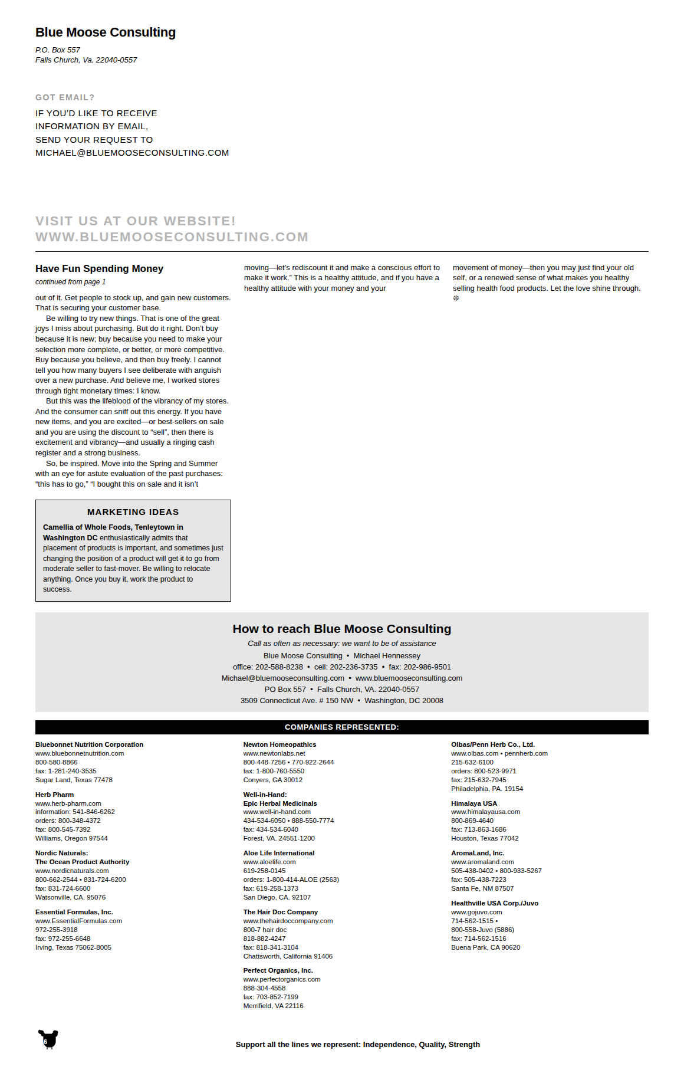Blue Moose Consulting
P.O. Box 557
Falls Church, Va. 22040-0557
GOT EMAIL?
IF YOU’D LIKE TO RECEIVE
INFORMATION BY EMAIL,
SEND YOUR REQUEST TO
MICHAEL@BLUEMOOSECONSULTING.COM
VISIT US AT OUR WEBSITE!
WWW.BLUEMOOSECONSULTING.COM
Have Fun Spending Money
continued from page 1
out of it. Get people to stock up, and gain new customers. That is securing your customer base.
Be willing to try new things. That is one of the great joys I miss about purchasing. But do it right. Don’t buy because it is new; buy because you need to make your selection more complete, or better, or more competitive. Buy because you believe, and then buy freely. I cannot tell you how many buyers I see deliberate with anguish over a new purchase. And believe me, I worked stores through tight monetary times: I know.
But this was the lifeblood of the vibrancy of my stores. And the consumer can sniff out this energy. If you have new items, and you are excited—or best-sellers on sale and you are using the discount to “sell”, then there is excitement and vibrancy—and usually a ringing cash register and a strong business.
So, be inspired. Move into the Spring and Summer with an eye for astute evaluation of the past purchases: “this has to go,” “I bought this on sale and it isn’t
MARKETING IDEAS
Camellia of Whole Foods, Tenleytown in Washington DC enthusiastically admits that placement of products is important, and sometimes just changing the position of a product will get it to go from moderate seller to fast-mover. Be willing to relocate anything. Once you buy it, work the product to success.
moving—let’s rediscount it and make a conscious effort to make it work.” This is a healthy attitude, and if you have a healthy attitude with your money and your
movement of money—then you may just find your old self, or a renewed sense of what makes you healthy selling health food products. Let the love shine through. ❊
How to reach Blue Moose Consulting
Call as often as necessary: we want to be of assistance
Blue Moose Consulting • Michael Hennessey
office: 202-588-8238 • cell: 202-236-3735 • fax: 202-986-9501
Michael@bluemooseconsulting.com • www.bluemooseconsulting.com
PO Box 557 • Falls Church, VA. 22040-0557
3509 Connecticut Ave. # 150 NW • Washington, DC 20008
COMPANIES REPRESENTED:
Bluebonnet Nutrition Corporation
www.bluebonnetnutrition.com
800-580-8866
fax: 1-281-240-3535
Sugar Land, Texas 77478
Herb Pharm
www.herb-pharm.com
information: 541-846-6262
orders: 800-348-4372
fax: 800-545-7392
Williams, Oregon 97544
Nordic Naturals:
The Ocean Product Authority
www.nordicnaturals.com
800-662-2544 • 831-724-6200
fax: 831-724-6600
Watsonville, CA. 95076
Essential Formulas, Inc.
www.EssentialFormulas.com
972-255-3918
fax: 972-255-6648
Irving, Texas 75062-8005
Newton Homeopathics
www.newtonlabs.net
800-448-7256 • 770-922-2644
fax: 1-800-760-5550
Conyers, GA 30012
Well-in-Hand:
Epic Herbal Medicinals
www.well-in-hand.com
434-534-6050 • 888-550-7774
fax: 434-534-6040
Forest, VA. 24551-1200
Aloe Life International
www.aloelife.com
619-258-0145
orders: 1-800-414-ALOE (2563)
fax: 619-258-1373
San Diego, CA. 92107
The Hair Doc Company
www.thehairdoccompany.com
800-7 hair doc
818-882-4247
fax: 818-341-3104
Chattsworth, California 91406
Perfect Organics, Inc.
www.perfectorganics.com
888-304-4558
fax: 703-852-7199
Merrifield, VA 22116
Olbas/Penn Herb Co., Ltd.
www.olbas.com • pennherb.com
215-632-6100
orders: 800-523-9971
fax: 215-632-7945
Philadelphia, PA. 19154
Himalaya USA
www.himalayausa.com
800-869-4640
fax: 713-863-1686
Houston, Texas 77042
AromaLand, Inc.
www.aromaland.com
505-438-0402 • 800-933-5267
fax: 505-438-7223
Santa Fe, NM 87507
Healthville USA Corp./Juvo
www.gojuvo.com
714-562-1515 •
800-558-Juvo (5886)
fax: 714-562-1516
Buena Park, CA 90620
6
Support all the lines we represent: Independence, Quality, Strength